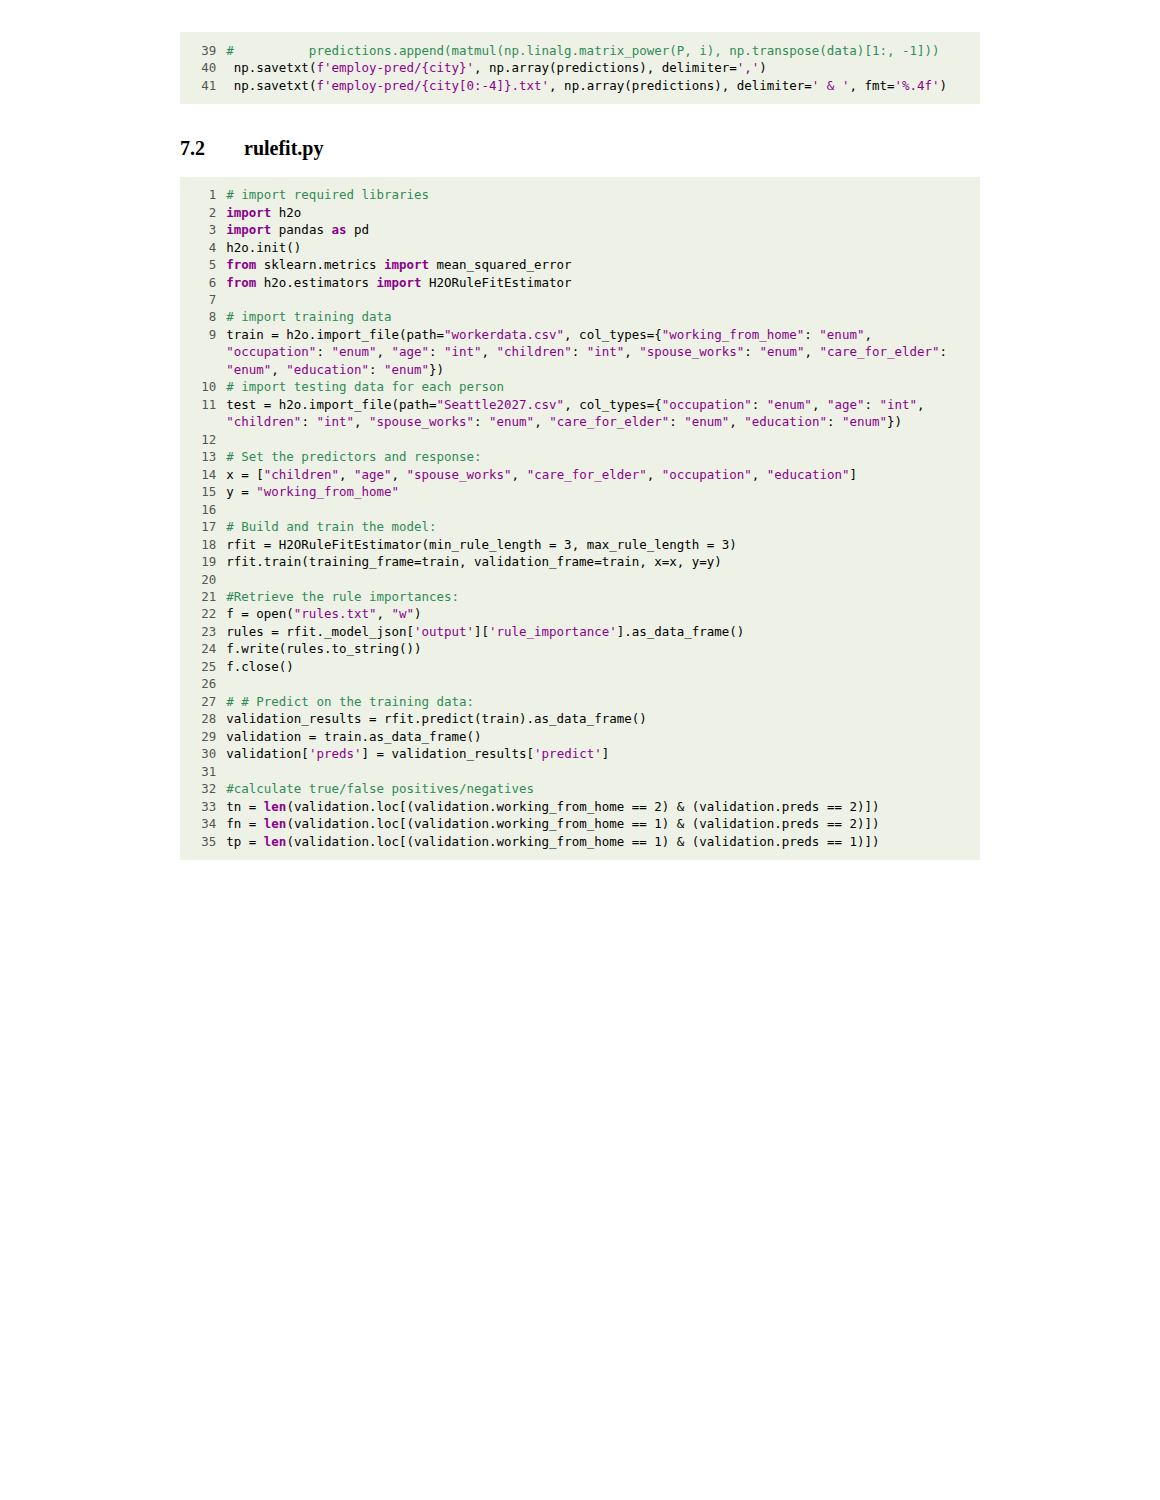| 39 | # predictions.append(matmul(np.linalg.matrix_power(P, i), np.transpose(data)[1:, -1])) |
| 40 | np.savetxt( f'employ-pred/{city}' , np.array(predictions), delimiter= ',' ) |
| 41 | np.savetxt( f'employ-pred/{city[0:-4]}.txt' , np.array(predictions), delimiter= ' & ' , fmt= '%.4f' ) |
7.2rulefit.py
| 1 | # import required libraries |
| 2 | import h2o |
| 3 | import pandas as pd |
| 4 | h2o.init() |
| 5 | from sklearn.metrics import mean_squared_error |
| 6 | from h2o.estimators import H2ORuleFitEstimator |
| 7 | |
| 8 | # import training data |
| 9 | train = h2o.import_file(path= "workerdata.csv" , col_types={ "working_from_home" : "enum" , "occupation" : "enum" , "age" : "int" , "children" : "int" , "spouse_works" : "enum" , "care_for_elder" : "enum" , "education" : "enum" }) |
| 10 | # import testing data for each person |
| 11 | test = h2o.import_file(path= "Seattle2027.csv" , col_types={ "occupation" : "enum" , "age" : "int" , "children" : "int" , "spouse_works" : "enum" , "care_for_elder" : "enum" , "education" : "enum" }) |
| 12 | |
| 13 | # Set the predictors and response: |
| 14 | x = [ "children" , "age" , "spouse_works" , "care_for_elder" , "occupation" , "education" ] |
| 15 | y = "working_from_home" |
| 16 | |
| 17 | # Build and train the model: |
| 18 | rfit = H2ORuleFitEstimator(min_rule_length = 3 , max_rule_length = 3 ) |
| 19 | rfit.train(training_frame=train, validation_frame=train, x=x, y=y) |
| 20 | |
| 21 | #Retrieve the rule importances: |
| 22 | f = open( "rules.txt" , "w" ) |
| 23 | rules = rfit._model_json[ 'output' ][ 'rule_importance' ].as_data_frame() |
| 24 | f.write(rules.to_string()) |
| 25 | f.close() |
| 26 | |
| 27 | # # Predict on the training data: |
| 28 | validation_results = rfit.predict(train).as_data_frame() |
| 29 | validation = train.as_data_frame() |
| 30 | validation[ 'preds' ] = validation_results[ 'predict' ] |
| 31 | |
| 32 | #calculate true/false positives/negatives |
| 33 | tn = len (validation.loc[(validation.working_from_home == 2 ) & (validation.preds == 2 )]) |
| 34 | fn = len (validation.loc[(validation.working_from_home == 1 ) & (validation.preds == 2 )]) |
| 35 | tp = len (validation.loc[(validation.working_from_home == 1 ) & (validation.preds == 1 )]) |